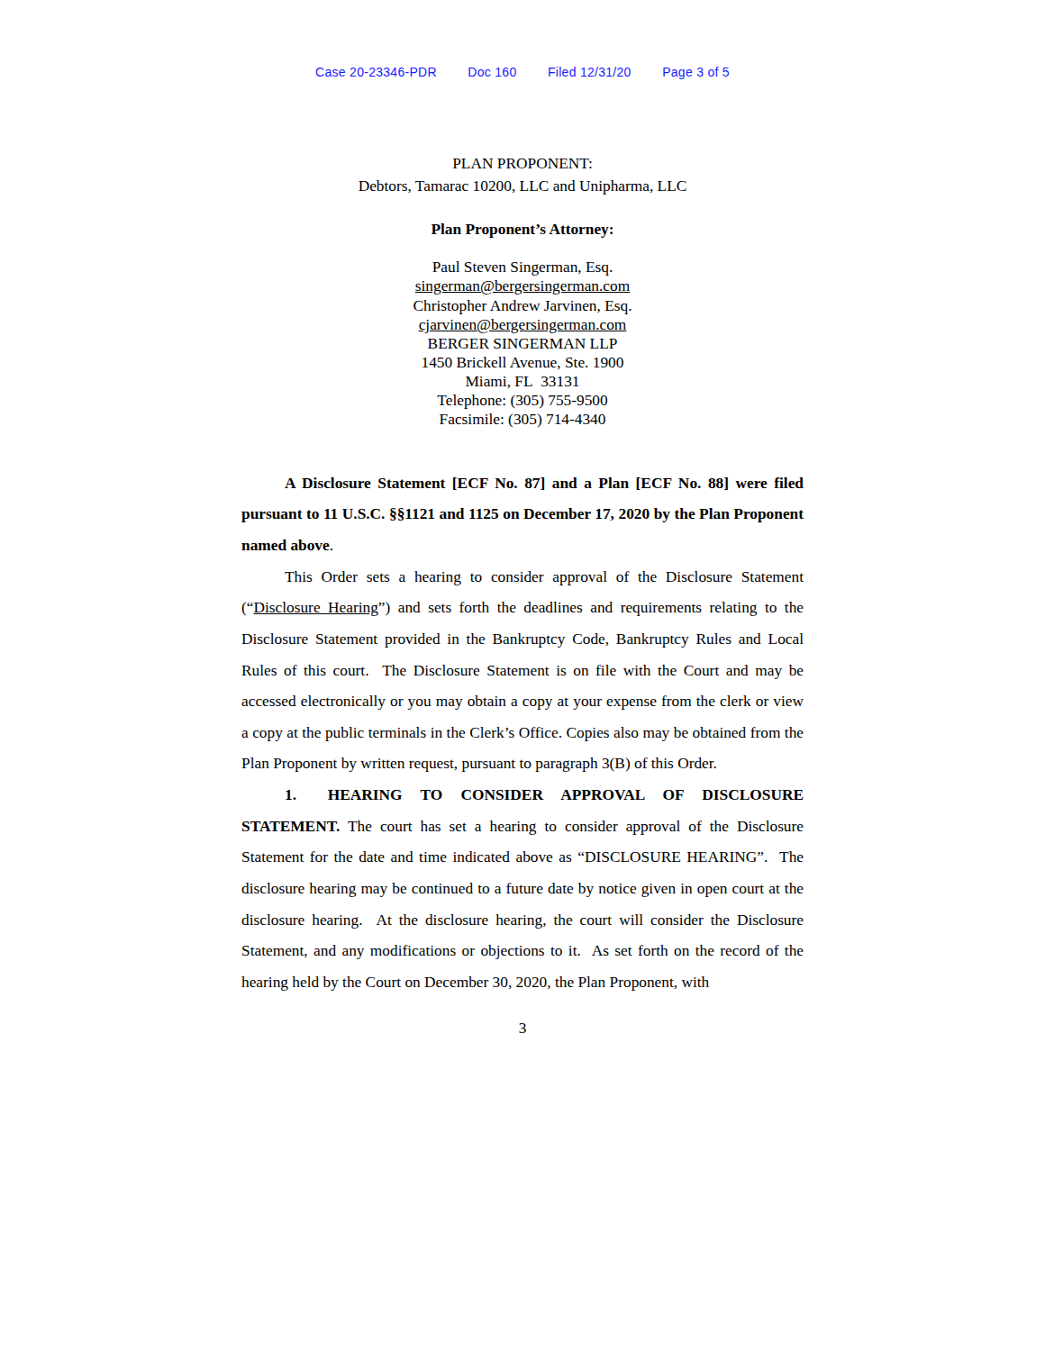Case 20-23346-PDR Doc 160 Filed 12/31/20 Page 3 of 5
PLAN PROPONENT:
Debtors, Tamarac 10200, LLC and Unipharma, LLC
Plan Proponent’s Attorney:
Paul Steven Singerman, Esq.
singerman@bergersingerman.com
Christopher Andrew Jarvinen, Esq.
cjarvinen@bergersingerman.com
BERGER SINGERMAN LLP
1450 Brickell Avenue, Ste. 1900
Miami, FL 33131
Telephone: (305) 755-9500
Facsimile: (305) 714-4340
A Disclosure Statement [ECF No. 87] and a Plan [ECF No. 88] were filed pursuant to 11 U.S.C. §§1121 and 1125 on December 17, 2020 by the Plan Proponent named above.
This Order sets a hearing to consider approval of the Disclosure Statement (“Disclosure Hearing”) and sets forth the deadlines and requirements relating to the Disclosure Statement provided in the Bankruptcy Code, Bankruptcy Rules and Local Rules of this court. The Disclosure Statement is on file with the Court and may be accessed electronically or you may obtain a copy at your expense from the clerk or view a copy at the public terminals in the Clerk’s Office. Copies also may be obtained from the Plan Proponent by written request, pursuant to paragraph 3(B) of this Order.
1.  HEARING TO CONSIDER APPROVAL OF DISCLOSURE STATEMENT. The court has set a hearing to consider approval of the Disclosure Statement for the date and time indicated above as “DISCLOSURE HEARING”. The disclosure hearing may be continued to a future date by notice given in open court at the disclosure hearing. At the disclosure hearing, the court will consider the Disclosure Statement, and any modifications or objections to it. As set forth on the record of the hearing held by the Court on December 30, 2020, the Plan Proponent, with
3